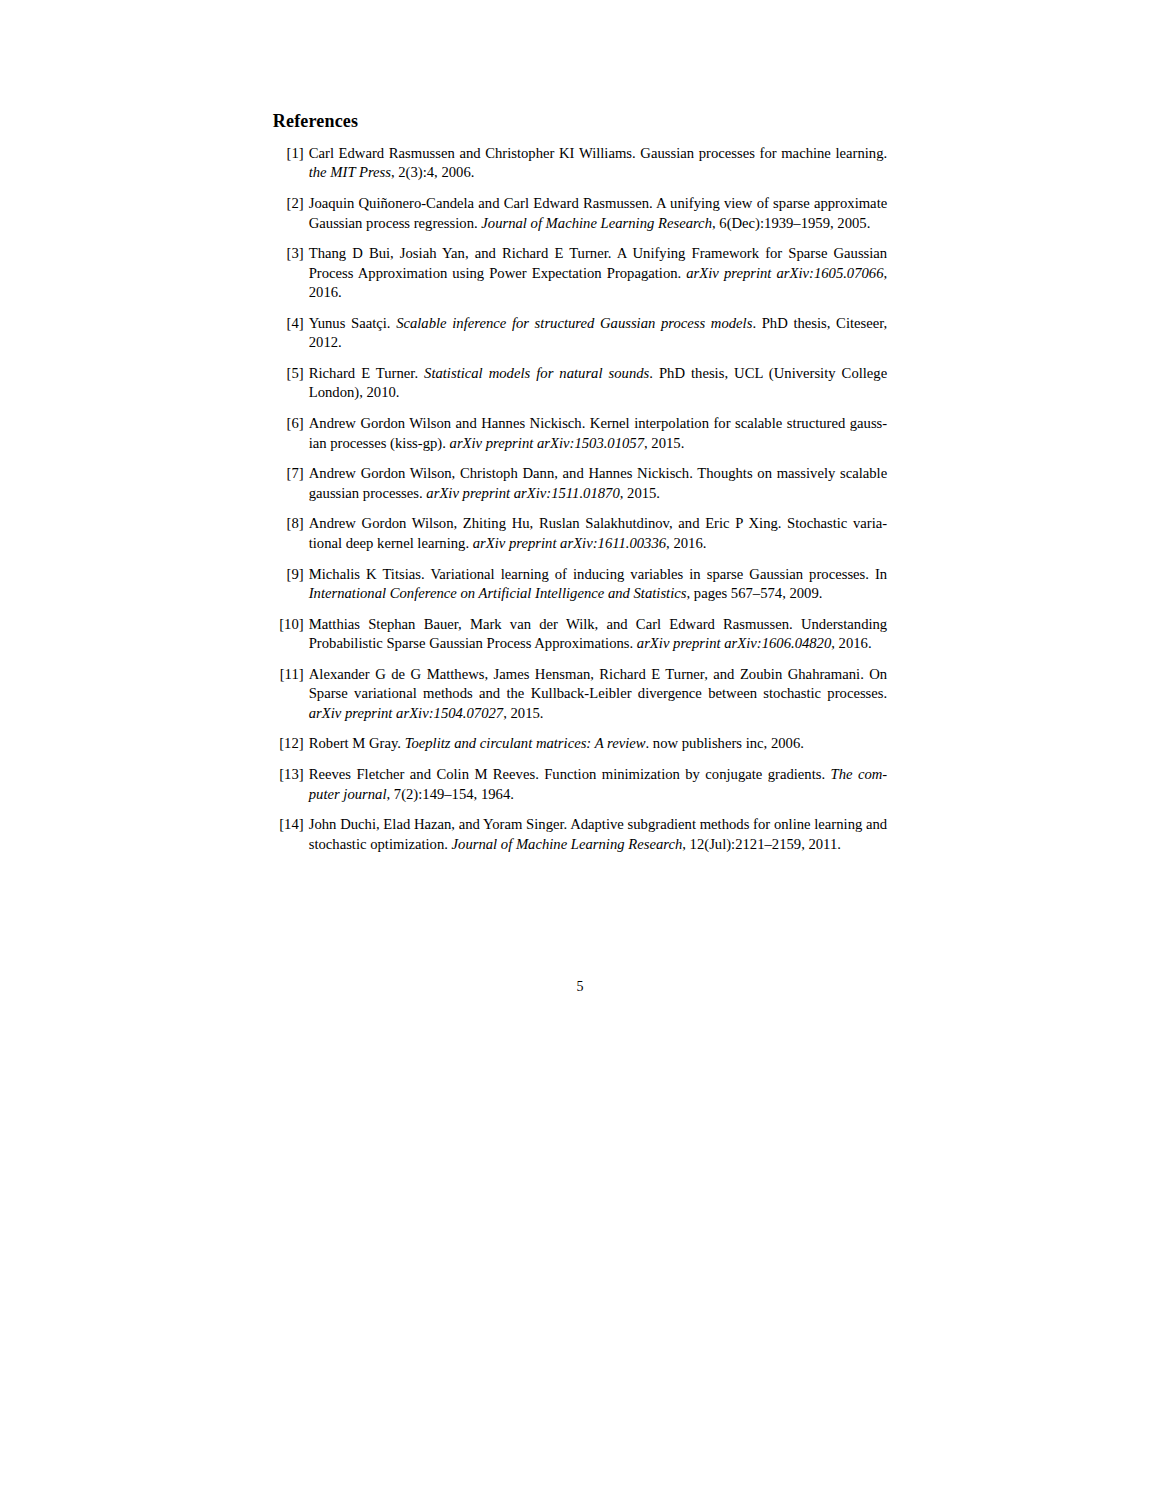References
[1] Carl Edward Rasmussen and Christopher KI Williams. Gaussian processes for machine learning. the MIT Press, 2(3):4, 2006.
[2] Joaquin Quiñonero-Candela and Carl Edward Rasmussen. A unifying view of sparse approximate Gaussian process regression. Journal of Machine Learning Research, 6(Dec):1939–1959, 2005.
[3] Thang D Bui, Josiah Yan, and Richard E Turner. A Unifying Framework for Sparse Gaussian Process Approximation using Power Expectation Propagation. arXiv preprint arXiv:1605.07066, 2016.
[4] Yunus Saatçi. Scalable inference for structured Gaussian process models. PhD thesis, Citeseer, 2012.
[5] Richard E Turner. Statistical models for natural sounds. PhD thesis, UCL (University College London), 2010.
[6] Andrew Gordon Wilson and Hannes Nickisch. Kernel interpolation for scalable structured gaussian processes (kiss-gp). arXiv preprint arXiv:1503.01057, 2015.
[7] Andrew Gordon Wilson, Christoph Dann, and Hannes Nickisch. Thoughts on massively scalable gaussian processes. arXiv preprint arXiv:1511.01870, 2015.
[8] Andrew Gordon Wilson, Zhiting Hu, Ruslan Salakhutdinov, and Eric P Xing. Stochastic variational deep kernel learning. arXiv preprint arXiv:1611.00336, 2016.
[9] Michalis K Titsias. Variational learning of inducing variables in sparse Gaussian processes. In International Conference on Artificial Intelligence and Statistics, pages 567–574, 2009.
[10] Matthias Stephan Bauer, Mark van der Wilk, and Carl Edward Rasmussen. Understanding Probabilistic Sparse Gaussian Process Approximations. arXiv preprint arXiv:1606.04820, 2016.
[11] Alexander G de G Matthews, James Hensman, Richard E Turner, and Zoubin Ghahramani. On Sparse variational methods and the Kullback-Leibler divergence between stochastic processes. arXiv preprint arXiv:1504.07027, 2015.
[12] Robert M Gray. Toeplitz and circulant matrices: A review. now publishers inc, 2006.
[13] Reeves Fletcher and Colin M Reeves. Function minimization by conjugate gradients. The computer journal, 7(2):149–154, 1964.
[14] John Duchi, Elad Hazan, and Yoram Singer. Adaptive subgradient methods for online learning and stochastic optimization. Journal of Machine Learning Research, 12(Jul):2121–2159, 2011.
5